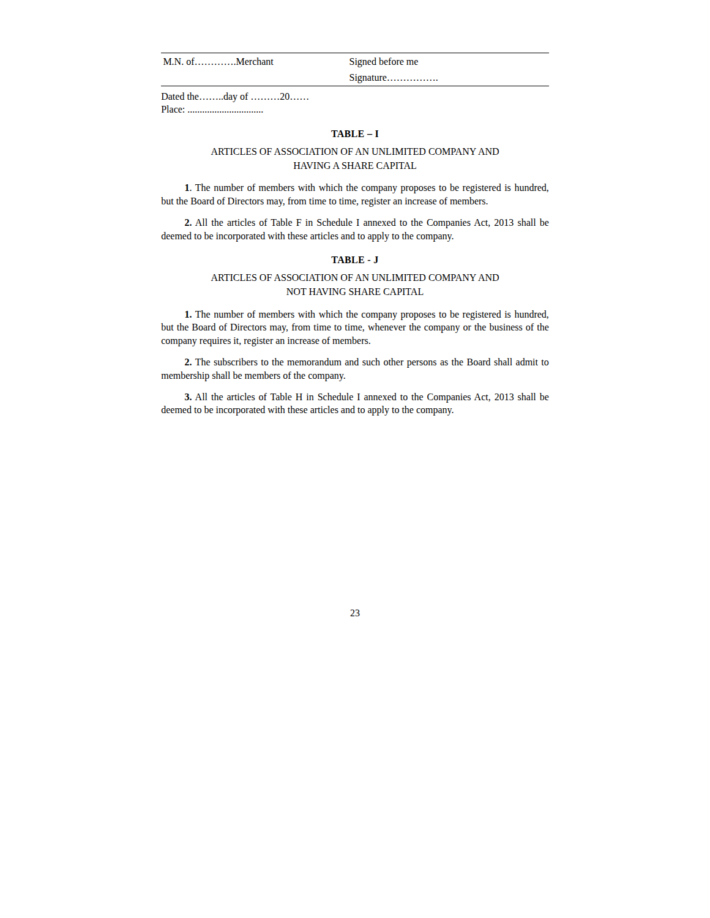| M.N. of………….Merchant | Signed before me |
| | Signature……………. |
Dated the……..day of ………20……
Place: ...............................
TABLE – I
ARTICLES OF ASSOCIATION OF AN UNLIMITED COMPANY AND
HAVING A SHARE CAPITAL
1. The number of members with which the company proposes to be registered is hundred, but the Board of Directors may, from time to time, register an increase of members.
2. All the articles of Table F in Schedule I annexed to the Companies Act, 2013 shall be deemed to be incorporated with these articles and to apply to the company.
TABLE - J
ARTICLES OF ASSOCIATION OF AN UNLIMITED COMPANY AND
NOT HAVING SHARE CAPITAL
1. The number of members with which the company proposes to be registered is hundred, but the Board of Directors may, from time to time, whenever the company or the business of the company requires it, register an increase of members.
2. The subscribers to the memorandum and such other persons as the Board shall admit to membership shall be members of the company.
3. All the articles of Table H in Schedule I annexed to the Companies Act, 2013 shall be deemed to be incorporated with these articles and to apply to the company.
23